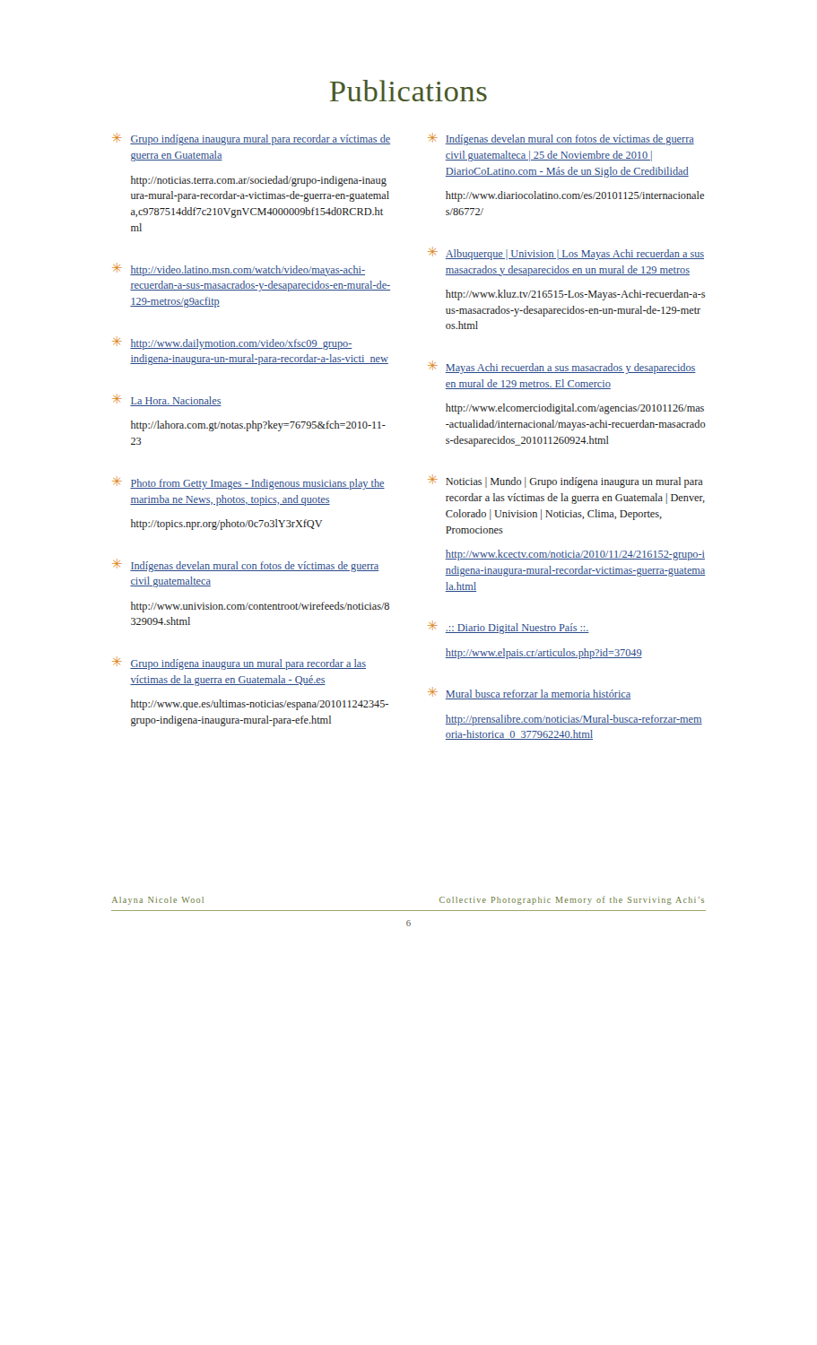Publications
Grupo indígena inaugura mural para recordar a víctimas de guerra en Guatemala http://noticias.terra.com.ar/sociedad/grupo-indigena-inaugura-mural-para-recordar-a-victimas-de-guerra-en-guatemala,c9787514ddf7c210VgnVCM4000009bf154d0RCRD.html
http://video.latino.msn.com/watch/video/mayas-achi-recuerdan-a-sus-masacrados-y-desaparecidos-en-mural-de-129-metros/g9acfitp
http://www.dailymotion.com/video/xfsc09_grupo-indigena-inaugura-un-mural-para-recordar-a-las-victi_new
La Hora. Nacionales http://lahora.com.gt/notas.php?key=76795&fch=2010-11-23
Photo from Getty Images - Indigenous musicians play the marimba ne News, photos, topics, and quotes http://topics.npr.org/photo/0c7o3lY3rXfQV
Indígenas develan mural con fotos de víctimas de guerra civil guatemalteca http://www.univision.com/contentroot/wirefeeds/noticias/8329094.shtml
Grupo indígena inaugura un mural para recordar a las víctimas de la guerra en Guatemala - Qué.es http://www.que.es/ultimas-noticias/espana/201011242345-grupo-indigena-inaugura-mural-para-efe.html
Indígenas develan mural con fotos de víctimas de guerra civil guatemalteca | 25 de Noviembre de 2010 | DiarioCoLatino.com - Más de un Siglo de Credibilidad http://www.diariocolatino.com/es/20101125/internacionales/86772/
Albuquerque | Univision | Los Mayas Achi recuerdan a sus masacrados y desaparecidos en un mural de 129 metros http://www.kluz.tv/216515-Los-Mayas-Achi-recuerdan-a-sus-masacrados-y-desaparecidos-en-un-mural-de-129-metros.html
Mayas Achi recuerdan a sus masacrados y desaparecidos en mural de 129 metros. El Comercio http://www.elcomerciodigital.com/agencias/20101126/mas-actualidad/internacional/mayas-achi-recuerdan-masacrados-desaparecidos_201011260924.html
Noticias | Mundo | Grupo indígena inaugura un mural para recordar a las víctimas de la guerra en Guatemala | Denver, Colorado | Univision | Noticias, Clima, Deportes, Promociones http://www.kcectv.com/noticia/2010/11/24/216152-grupo-indigena-inaugura-mural-recordar-victimas-guerra-guatemala.html
.:: Diario Digital Nuestro País ::. http://www.elpais.cr/articulos.php?id=37049
Mural busca reforzar la memoria histórica http://prensalibre.com/noticias/Mural-busca-reforzar-memoria-historica_0_377962240.html
Alayna Nicole Wool Collective Photographic Memory of the Surviving Achi’s
6